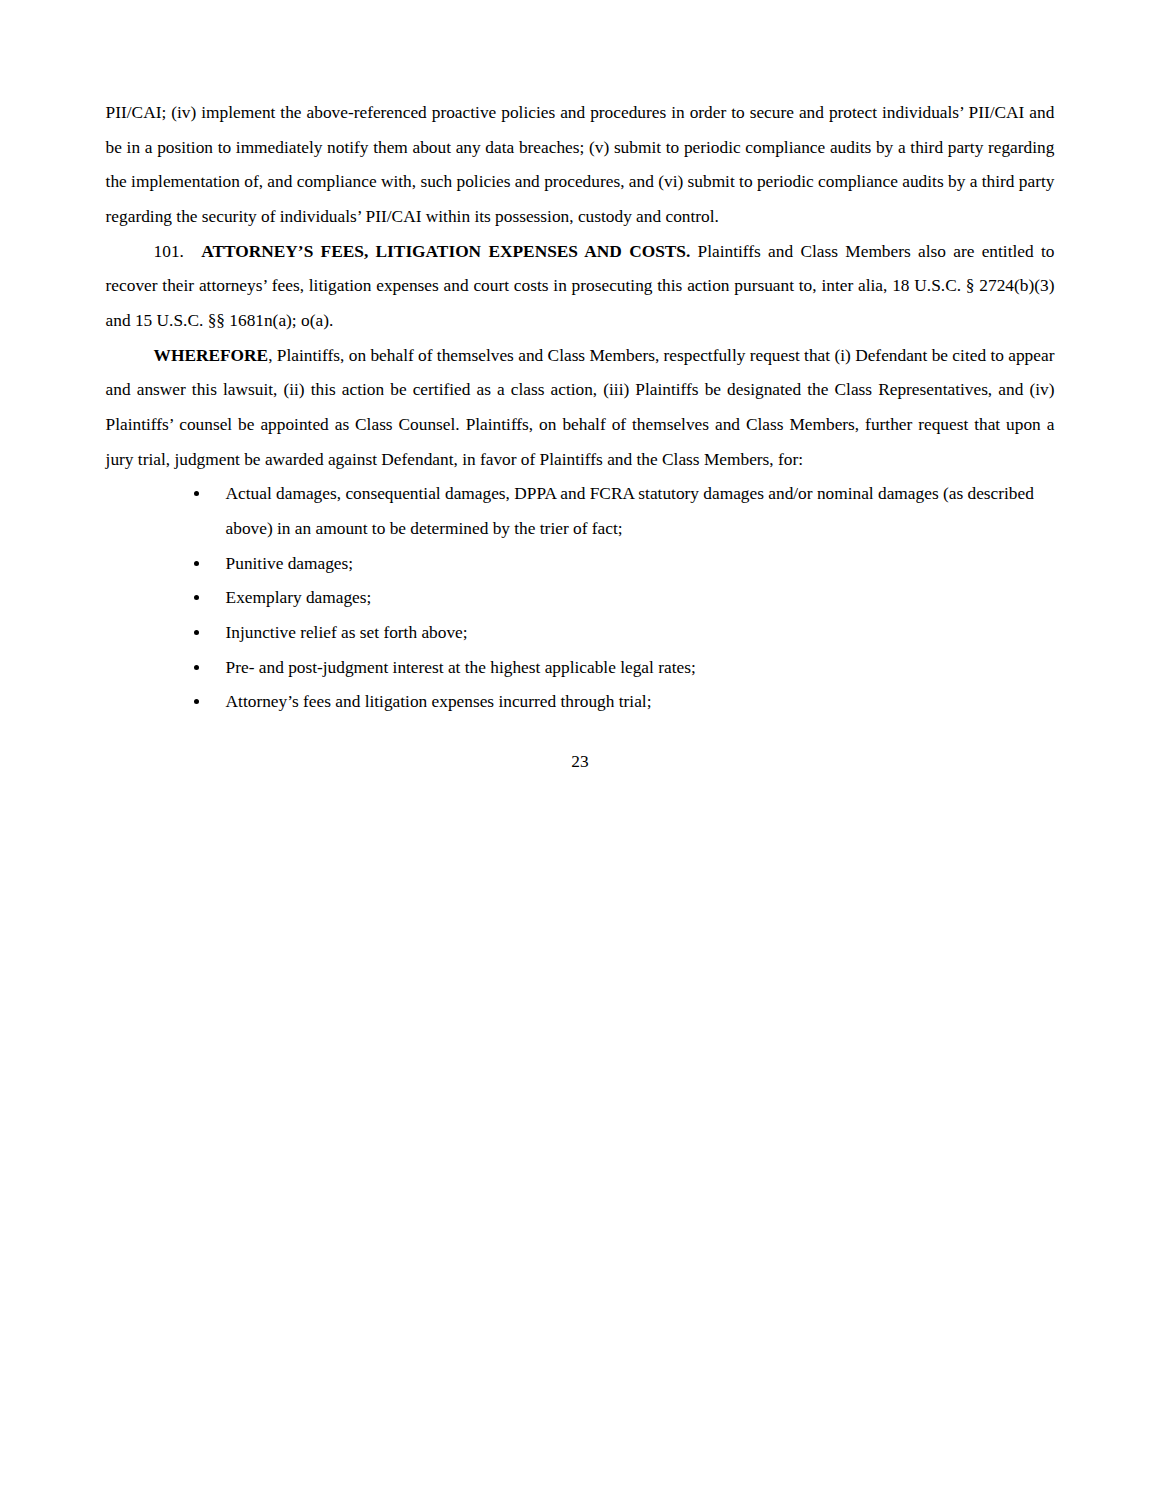PII/CAI; (iv) implement the above-referenced proactive policies and procedures in order to secure and protect individuals’ PII/CAI and be in a position to immediately notify them about any data breaches; (v) submit to periodic compliance audits by a third party regarding the implementation of, and compliance with, such policies and procedures, and (vi) submit to periodic compliance audits by a third party regarding the security of individuals’ PII/CAI within its possession, custody and control.
101. ATTORNEY’S FEES, LITIGATION EXPENSES AND COSTS. Plaintiffs and Class Members also are entitled to recover their attorneys’ fees, litigation expenses and court costs in prosecuting this action pursuant to, inter alia, 18 U.S.C. § 2724(b)(3) and 15 U.S.C. §§ 1681n(a); o(a).
WHEREFORE, Plaintiffs, on behalf of themselves and Class Members, respectfully request that (i) Defendant be cited to appear and answer this lawsuit, (ii) this action be certified as a class action, (iii) Plaintiffs be designated the Class Representatives, and (iv) Plaintiffs’ counsel be appointed as Class Counsel. Plaintiffs, on behalf of themselves and Class Members, further request that upon a jury trial, judgment be awarded against Defendant, in favor of Plaintiffs and the Class Members, for:
Actual damages, consequential damages, DPPA and FCRA statutory damages and/or nominal damages (as described above) in an amount to be determined by the trier of fact;
Punitive damages;
Exemplary damages;
Injunctive relief as set forth above;
Pre- and post-judgment interest at the highest applicable legal rates;
Attorney’s fees and litigation expenses incurred through trial;
23